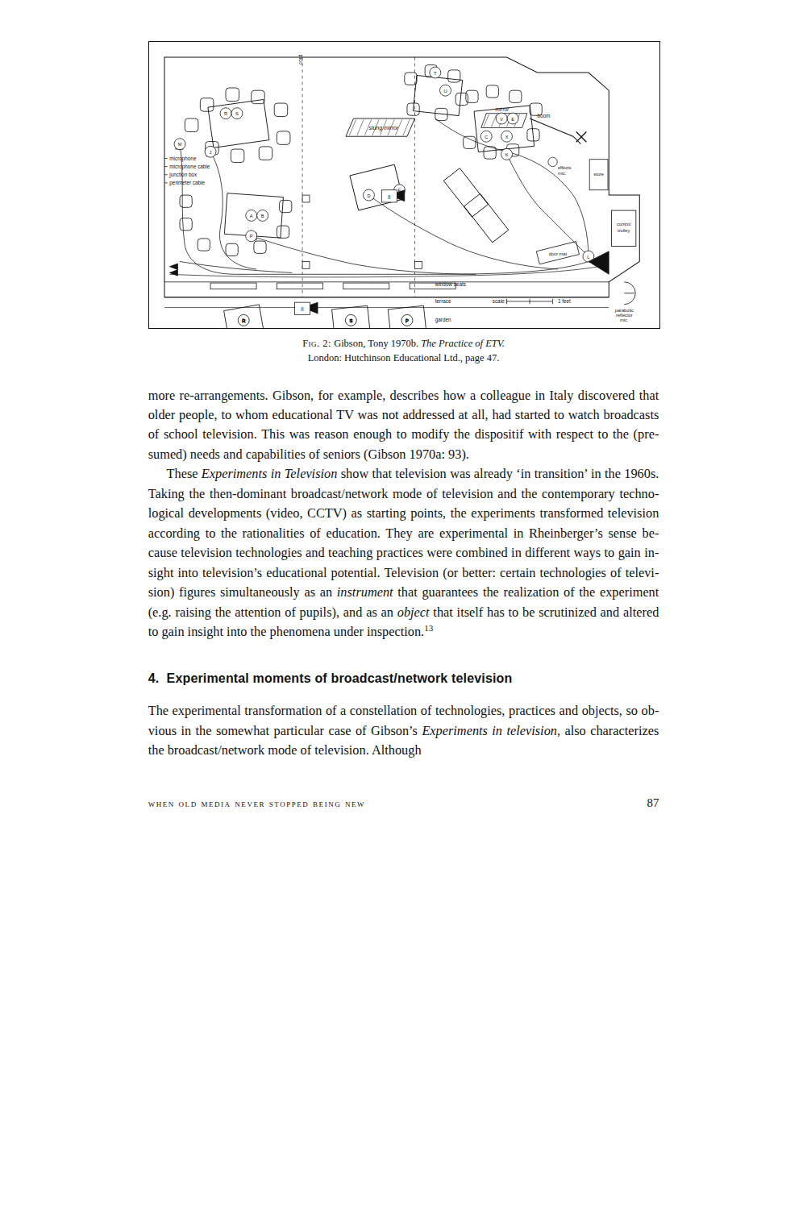slung mirror mirror boom R S T U V E C X E A B M J P D K L R S P II II I control trolley store door mat effects mic. parabolic reflector mic. microphone microphone cable junction box perimeter cable cord window seats terrace garden scale: 1 feet
Fig. 2: Gibson, Tony 1970b. The Practice of ETV.
London: Hutchinson Educational Ltd., page 47.
more re-arrangements. Gibson, for example, describes how a colleague in Italy discovered that older people, to whom educational TV was not addressed at all, had started to watch broadcasts of school television. This was reason enough to modify the dispositif with respect to the (presumed) needs and capabilities of seniors (Gibson 1970a: 93).
These Experiments in Television show that television was already ‘in transition’ in the 1960s. Taking the then-dominant broadcast/network mode of television and the contemporary technological developments (video, CCTV) as starting points, the experiments transformed television according to the rationalities of education. They are experimental in Rheinberger’s sense because television technologies and teaching practices were combined in different ways to gain insight into television’s educational potential. Television (or better: certain technologies of television) figures simultaneously as an instrument that guarantees the realization of the experiment (e.g. raising the attention of pupils), and as an object that itself has to be scrutinized and altered to gain insight into the phenomena under inspection.13
4. Experimental moments of broadcast/network television
The experimental transformation of a constellation of technologies, practices and objects, so obvious in the somewhat particular case of Gibson’s Experiments in television, also characterizes the broadcast/network mode of television. Although
when old media never stopped being new 87